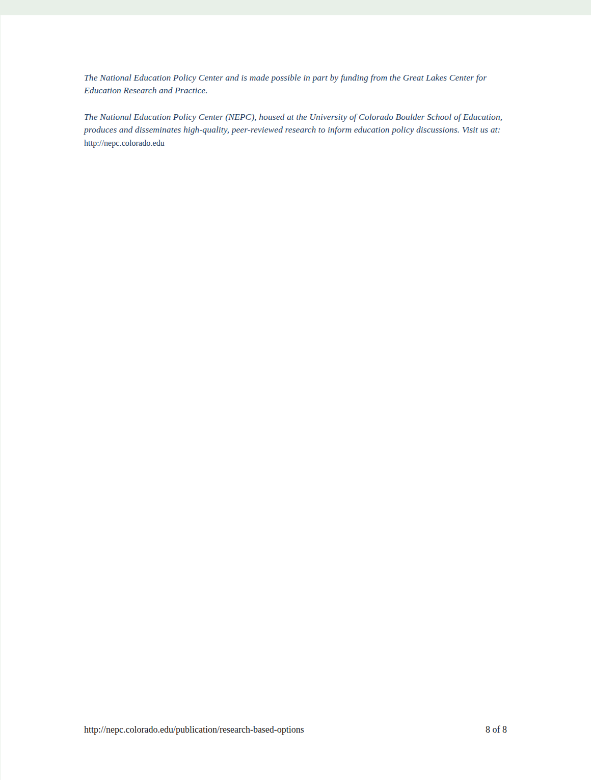The National Education Policy Center and is made possible in part by funding from the Great Lakes Center for Education Research and Practice.
The National Education Policy Center (NEPC), housed at the University of Colorado Boulder School of Education, produces and disseminates high-quality, peer-reviewed research to inform education policy discussions. Visit us at: http://nepc.colorado.edu
http://nepc.colorado.edu/publication/research-based-options 8 of 8